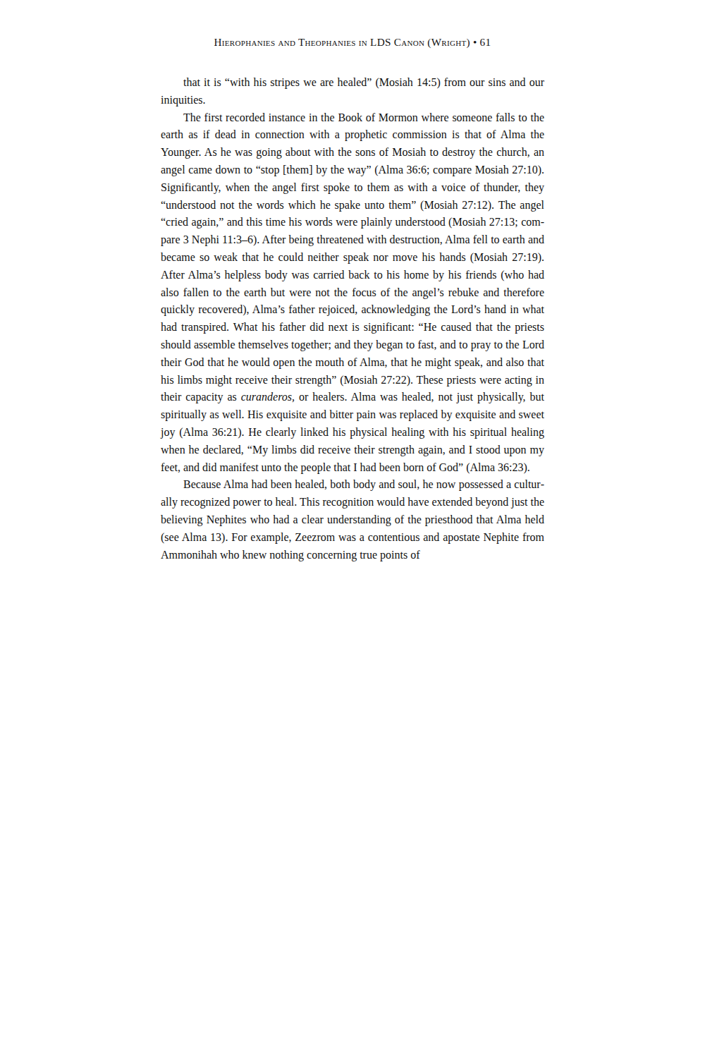Hierophanies and Theophanies in LDS Canon (Wright) • 61
that it is “with his stripes we are healed” (Mosiah 14:5) from our sins and our iniquities.
The first recorded instance in the Book of Mormon where someone falls to the earth as if dead in connection with a prophetic commission is that of Alma the Younger. As he was going about with the sons of Mosiah to destroy the church, an angel came down to “stop [them] by the way” (Alma 36:6; compare Mosiah 27:10). Significantly, when the angel first spoke to them as with a voice of thunder, they “understood not the words which he spake unto them” (Mosiah 27:12). The angel “cried again,” and this time his words were plainly understood (Mosiah 27:13; compare 3 Nephi 11:3–6). After being threatened with destruction, Alma fell to earth and became so weak that he could neither speak nor move his hands (Mosiah 27:19). After Alma’s helpless body was carried back to his home by his friends (who had also fallen to the earth but were not the focus of the angel’s rebuke and therefore quickly recovered), Alma’s father rejoiced, acknowledging the Lord’s hand in what had transpired. What his father did next is significant: “He caused that the priests should assemble themselves together; and they began to fast, and to pray to the Lord their God that he would open the mouth of Alma, that he might speak, and also that his limbs might receive their strength” (Mosiah 27:22). These priests were acting in their capacity as curanderos, or healers. Alma was healed, not just physically, but spiritually as well. His exquisite and bitter pain was replaced by exquisite and sweet joy (Alma 36:21). He clearly linked his physical healing with his spiritual healing when he declared, “My limbs did receive their strength again, and I stood upon my feet, and did manifest unto the people that I had been born of God” (Alma 36:23).
Because Alma had been healed, both body and soul, he now possessed a culturally recognized power to heal. This recognition would have extended beyond just the believing Nephites who had a clear understanding of the priesthood that Alma held (see Alma 13). For example, Zeezrom was a contentious and apostate Nephite from Ammonihah who knew nothing concerning true points of